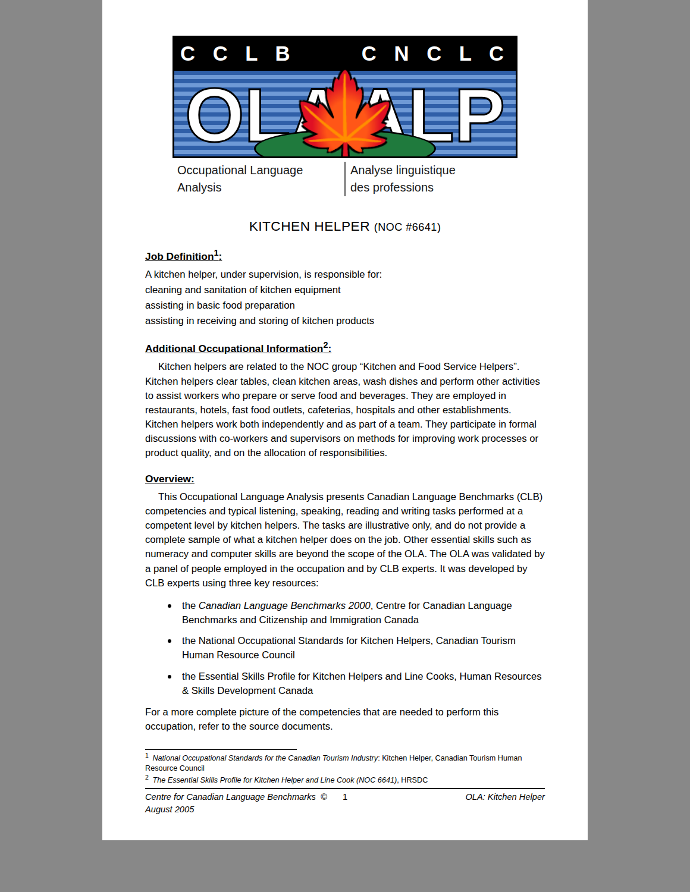C C L B C N C L C
OLA ALP
🍁
Occupational Language
Analysis
Analyse linguistique
des professions
KITCHEN HELPER (NOC #6641)
Job Definition1:
A kitchen helper, under supervision, is responsible for:
cleaning and sanitation of kitchen equipment
assisting in basic food preparation
assisting in receiving and storing of kitchen products
Additional Occupational Information2:
Kitchen helpers are related to the NOC group “Kitchen and Food Service Helpers”. Kitchen helpers clear tables, clean kitchen areas, wash dishes and perform other activities to assist workers who prepare or serve food and beverages. They are employed in restaurants, hotels, fast food outlets, cafeterias, hospitals and other establishments. Kitchen helpers work both independently and as part of a team. They participate in formal discussions with co-workers and supervisors on methods for improving work processes or product quality, and on the allocation of responsibilities.
Overview:
This Occupational Language Analysis presents Canadian Language Benchmarks (CLB) competencies and typical listening, speaking, reading and writing tasks performed at a competent level by kitchen helpers. The tasks are illustrative only, and do not provide a complete sample of what a kitchen helper does on the job. Other essential skills such as numeracy and computer skills are beyond the scope of the OLA. The OLA was validated by a panel of people employed in the occupation and by CLB experts. It was developed by CLB experts using three key resources:
the Canadian Language Benchmarks 2000, Centre for Canadian Language Benchmarks and Citizenship and Immigration Canada
the National Occupational Standards for Kitchen Helpers, Canadian Tourism Human Resource Council
the Essential Skills Profile for Kitchen Helpers and Line Cooks, Human Resources & Skills Development Canada
For a more complete picture of the competencies that are needed to perform this occupation, refer to the source documents.
1 National Occupational Standards for the Canadian Tourism Industry: Kitchen Helper, Canadian Tourism Human Resource Council
2 The Essential Skills Profile for Kitchen Helper and Line Cook (NOC 6641), HRSDC
Centre for Canadian Language Benchmarks © August 2005
1
OLA: Kitchen Helper